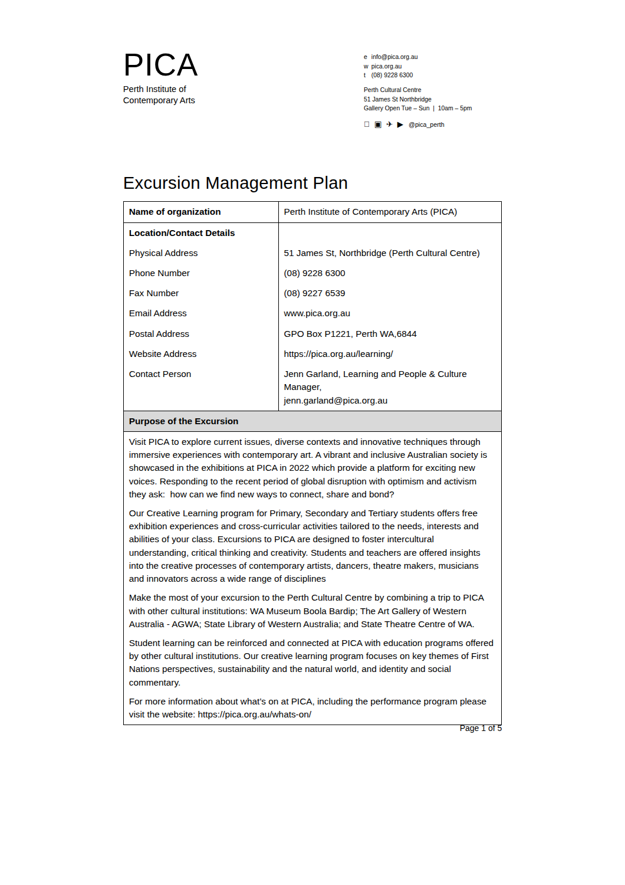PICA
Perth Institute of
Contemporary Arts
e info@pica.org.au
w pica.org.au
t (08) 9228 6300
Perth Cultural Centre
51 James St Northbridge
Gallery Open Tue – Sun | 10am – 5pm
 ▣ ✈ ▶ @pica_perth
Excursion Management Plan
| Name of organization | Perth Institute of Contemporary Arts (PICA) |
| Location/Contact Details | |
| Physical Address | 51 James St, Northbridge (Perth Cultural Centre) |
| Phone Number | (08) 9228 6300 |
| Fax Number | (08) 9227 6539 |
| Email Address | www.pica.org.au |
| Postal Address | GPO Box P1221, Perth WA,6844 |
| Website Address | https://pica.org.au/learning/ |
| Contact Person | Jenn Garland, Learning and People & Culture Manager, jenn.garland@pica.org.au |
| Purpose of the Excursion |
| Visit PICA to explore current issues, diverse contexts and innovative techniques through immersive experiences with contemporary art. A vibrant and inclusive Australian society is showcased in the exhibitions at PICA in 2022 which provide a platform for exciting new voices. Responding to the recent period of global disruption with optimism and activism they ask: how can we find new ways to connect, share and bond? Our Creative Learning program for Primary, Secondary and Tertiary students offers free exhibition experiences and cross-curricular activities tailored to the needs, interests and abilities of your class. Excursions to PICA are designed to foster intercultural understanding, critical thinking and creativity. Students and teachers are offered insights into the creative processes of contemporary artists, dancers, theatre makers, musicians and innovators across a wide range of disciplines Make the most of your excursion to the Perth Cultural Centre by combining a trip to PICA with other cultural institutions: WA Museum Boola Bardip; The Art Gallery of Western Australia - AGWA; State Library of Western Australia; and State Theatre Centre of WA. Student learning can be reinforced and connected at PICA with education programs offered by other cultural institutions. Our creative learning program focuses on key themes of First Nations perspectives, sustainability and the natural world, and identity and social commentary. For more information about what’s on at PICA, including the performance program please visit the website: https://pica.org.au/whats-on/ |
Page 1 of 5